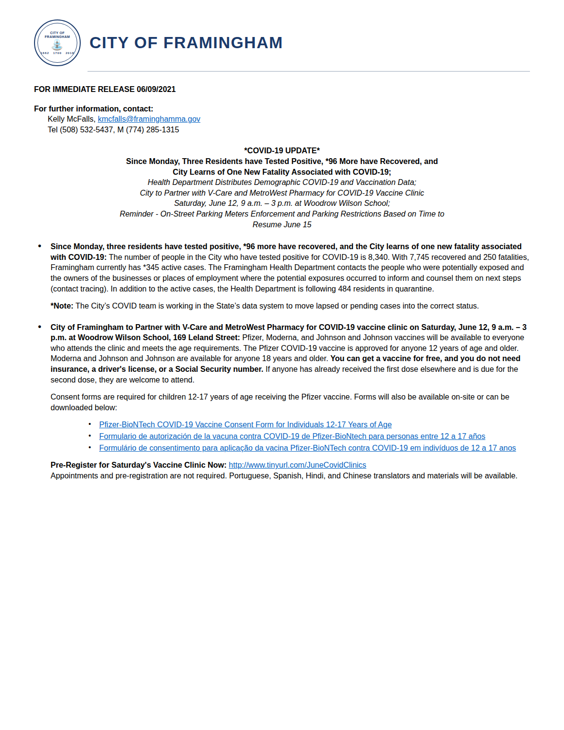City of Framingham ⛲ 1662 1700 2018
CITY OF FRAMINGHAM
FOR IMMEDIATE RELEASE 06/09/2021
For further information, contact:
Kelly McFalls, kmcfalls@framinghamma.gov
Tel (508) 532-5437, M (774) 285-1315
*COVID-19 UPDATE*
Since Monday, Three Residents have Tested Positive, *96 More have Recovered, and
City Learns of One New Fatality Associated with COVID-19;
Health Department Distributes Demographic COVID-19 and Vaccination Data;
City to Partner with V-Care and MetroWest Pharmacy for COVID-19 Vaccine Clinic
Saturday, June 12, 9 a.m. – 3 p.m. at Woodrow Wilson School;
Reminder - On-Street Parking Meters Enforcement and Parking Restrictions Based on Time to
Resume June 15
Since Monday, three residents have tested positive, *96 more have recovered, and the City learns of one new fatality associated with COVID-19: The number of people in the City who have tested positive for COVID-19 is 8,340. With 7,745 recovered and 250 fatalities, Framingham currently has *345 active cases. The Framingham Health Department contacts the people who were potentially exposed and the owners of the businesses or places of employment where the potential exposures occurred to inform and counsel them on next steps (contact tracing). In addition to the active cases, the Health Department is following 484 residents in quarantine.
*Note: The City’s COVID team is working in the State’s data system to move lapsed or pending cases into the correct status.
City of Framingham to Partner with V-Care and MetroWest Pharmacy for COVID-19 vaccine clinic on Saturday, June 12, 9 a.m. – 3 p.m. at Woodrow Wilson School, 169 Leland Street: Pfizer, Moderna, and Johnson and Johnson vaccines will be available to everyone who attends the clinic and meets the age requirements. The Pfizer COVID-19 vaccine is approved for anyone 12 years of age and older. Moderna and Johnson and Johnson are available for anyone 18 years and older. You can get a vaccine for free, and you do not need insurance, a driver's license, or a Social Security number. If anyone has already received the first dose elsewhere and is due for the second dose, they are welcome to attend.
Consent forms are required for children 12-17 years of age receiving the Pfizer vaccine. Forms will also be available on-site or can be downloaded below:
Pfizer-BioNTech COVID-19 Vaccine Consent Form for Individuals 12-17 Years of Age
Formulario de autorización de la vacuna contra COVID-19 de Pfizer-BioNtech para personas entre 12 a 17 años
Formulário de consentimento para aplicação da vacina Pfizer-BioNTech contra COVID-19 em indivíduos de 12 a 17 anos
Pre-Register for Saturday's Vaccine Clinic Now: http://www.tinyurl.com/JuneCovidClinics
Appointments and pre-registration are not required. Portuguese, Spanish, Hindi, and Chinese translators and materials will be available.